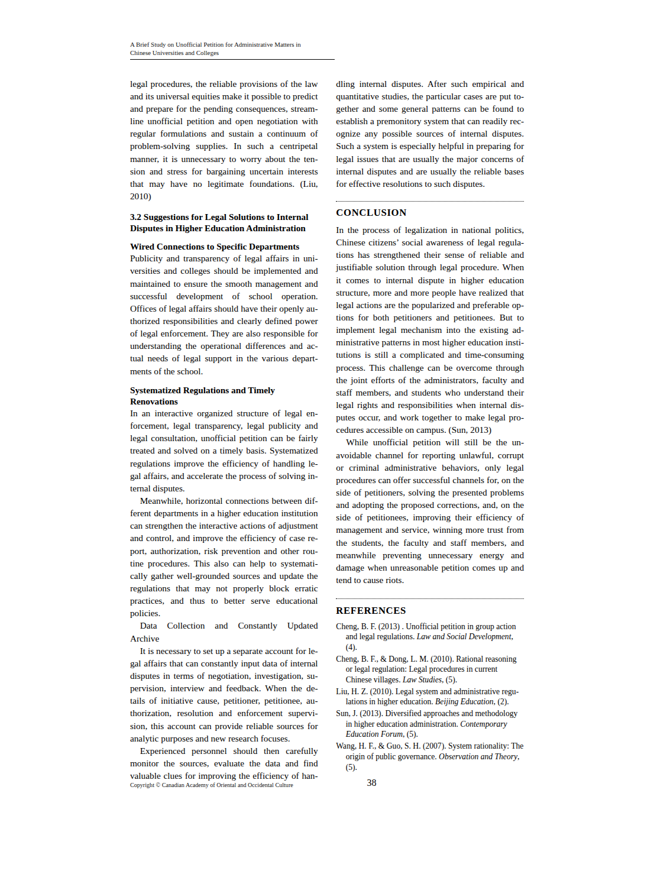A Brief Study on Unofficial Petition for Administrative Matters in
Chinese Universities and Colleges
legal procedures, the reliable provisions of the law and its universal equities make it possible to predict and prepare for the pending consequences, streamline unofficial petition and open negotiation with regular formulations and sustain a continuum of problem-solving supplies. In such a centripetal manner, it is unnecessary to worry about the tension and stress for bargaining uncertain interests that may have no legitimate foundations. (Liu, 2010)
3.2 Suggestions for Legal Solutions to Internal Disputes in Higher Education Administration
Wired Connections to Specific Departments
Publicity and transparency of legal affairs in universities and colleges should be implemented and maintained to ensure the smooth management and successful development of school operation. Offices of legal affairs should have their openly authorized responsibilities and clearly defined power of legal enforcement. They are also responsible for understanding the operational differences and actual needs of legal support in the various departments of the school.
Systematized Regulations and Timely Renovations
In an interactive organized structure of legal enforcement, legal transparency, legal publicity and legal consultation, unofficial petition can be fairly treated and solved on a timely basis. Systematized regulations improve the efficiency of handling legal affairs, and accelerate the process of solving internal disputes.
Meanwhile, horizontal connections between different departments in a higher education institution can strengthen the interactive actions of adjustment and control, and improve the efficiency of case report, authorization, risk prevention and other routine procedures. This also can help to systematically gather well-grounded sources and update the regulations that may not properly block erratic practices, and thus to better serve educational policies.
Data Collection and Constantly Updated Archive
It is necessary to set up a separate account for legal affairs that can constantly input data of internal disputes in terms of negotiation, investigation, supervision, interview and feedback. When the details of initiative cause, petitioner, petitionee, authorization, resolution and enforcement supervision, this account can provide reliable sources for analytic purposes and new research focuses.
Experienced personnel should then carefully monitor the sources, evaluate the data and find valuable clues for improving the efficiency of handling internal disputes. After such empirical and quantitative studies, the particular cases are put together and some general patterns can be found to establish a premonitory system that can readily recognize any possible sources of internal disputes. Such a system is especially helpful in preparing for legal issues that are usually the major concerns of internal disputes and are usually the reliable bases for effective resolutions to such disputes.
CONCLUSION
In the process of legalization in national politics, Chinese citizens’ social awareness of legal regulations has strengthened their sense of reliable and justifiable solution through legal procedure. When it comes to internal dispute in higher education structure, more and more people have realized that legal actions are the popularized and preferable options for both petitioners and petitionees. But to implement legal mechanism into the existing administrative patterns in most higher education institutions is still a complicated and time-consuming process. This challenge can be overcome through the joint efforts of the administrators, faculty and staff members, and students who understand their legal rights and responsibilities when internal disputes occur, and work together to make legal procedures accessible on campus. (Sun, 2013)
While unofficial petition will still be the unavoidable channel for reporting unlawful, corrupt or criminal administrative behaviors, only legal procedures can offer successful channels for, on the side of petitioners, solving the presented problems and adopting the proposed corrections, and, on the side of petitionees, improving their efficiency of management and service, winning more trust from the students, the faculty and staff members, and meanwhile preventing unnecessary energy and damage when unreasonable petition comes up and tend to cause riots.
REFERENCES
Cheng, B. F. (2013) . Unofficial petition in group action and legal regulations. Law and Social Development, (4).
Cheng, B. F., & Dong, L. M. (2010). Rational reasoning or legal regulation: Legal procedures in current Chinese villages. Law Studies, (5).
Liu, H. Z. (2010). Legal system and administrative regulations in higher education. Beijing Education, (2).
Sun, J. (2013). Diversified approaches and methodology in higher education administration. Contemporary Education Forum, (5).
Wang, H. F., & Guo, S. H. (2007). System rationality: The origin of public governance. Observation and Theory, (5).
Copyright © Canadian Academy of Oriental and Occidental Culture 38